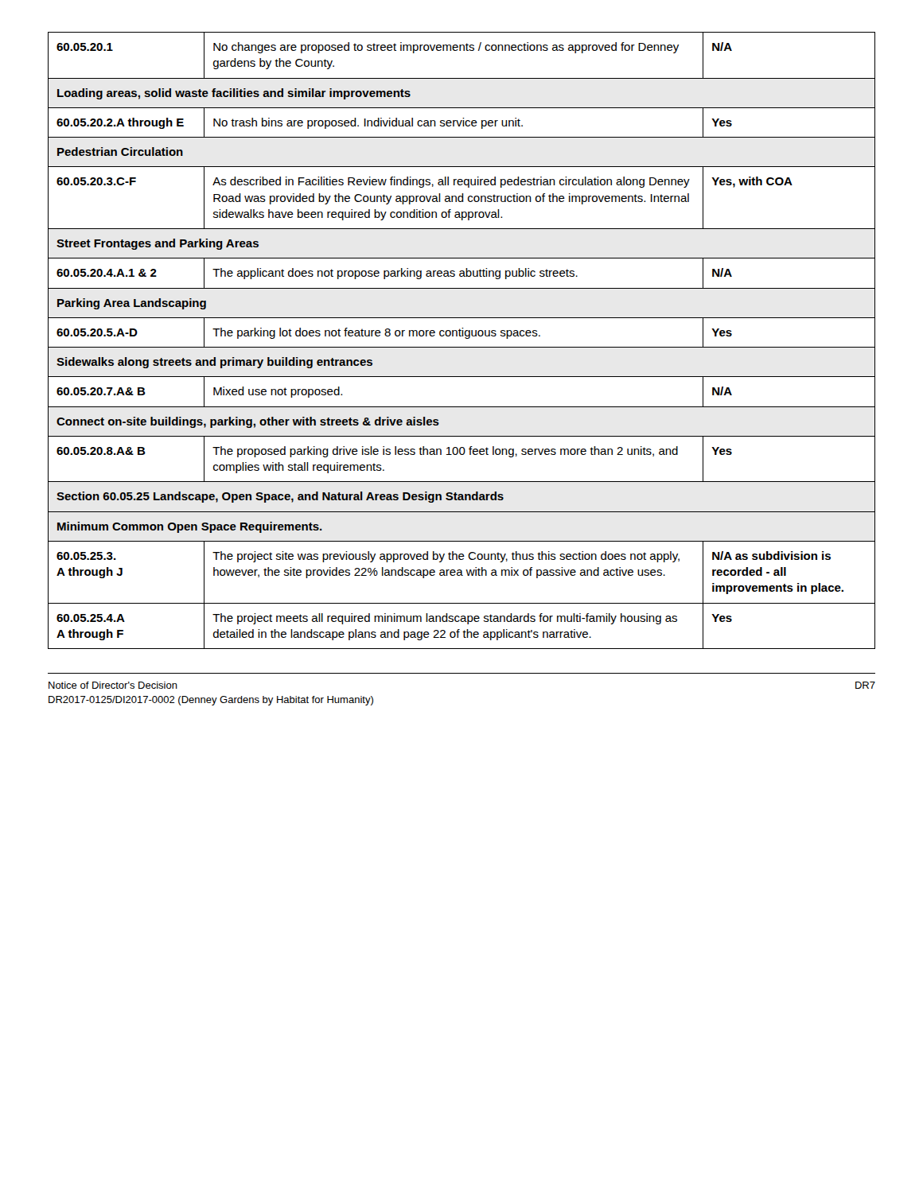| 60.05.20.1 | No changes are proposed to street improvements / connections as approved for Denney gardens by the County. | N/A |
| Loading areas, solid waste facilities and similar improvements |
| 60.05.20.2.A through E | No trash bins are proposed. Individual can service per unit. | Yes |
| Pedestrian Circulation |
| 60.05.20.3.C-F | As described in Facilities Review findings, all required pedestrian circulation along Denney Road was provided by the County approval and construction of the improvements. Internal sidewalks have been required by condition of approval. | Yes, with COA |
| Street Frontages and Parking Areas |
| 60.05.20.4.A.1 & 2 | The applicant does not propose parking areas abutting public streets. | N/A |
| Parking Area Landscaping |
| 60.05.20.5.A-D | The parking lot does not feature 8 or more contiguous spaces. | Yes |
| Sidewalks along streets and primary building entrances |
| 60.05.20.7.A& B | Mixed use not proposed. | N/A |
| Connect on-site buildings, parking, other with streets & drive aisles |
| 60.05.20.8.A& B | The proposed parking drive isle is less than 100 feet long, serves more than 2 units, and complies with stall requirements. | Yes |
| Section 60.05.25 Landscape, Open Space, and Natural Areas Design Standards |
| Minimum Common Open Space Requirements. |
| 60.05.25.3. A through J | The project site was previously approved by the County, thus this section does not apply, however, the site provides 22% landscape area with a mix of passive and active uses. | N/A as subdivision is recorded - all improvements in place. |
| 60.05.25.4.A A through F | The project meets all required minimum landscape standards for multi-family housing as detailed in the landscape plans and page 22 of the applicant's narrative. | Yes |
Notice of Director's Decision
DR2017-0125/DI2017-0002 (Denney Gardens by Habitat for Humanity)
DR7